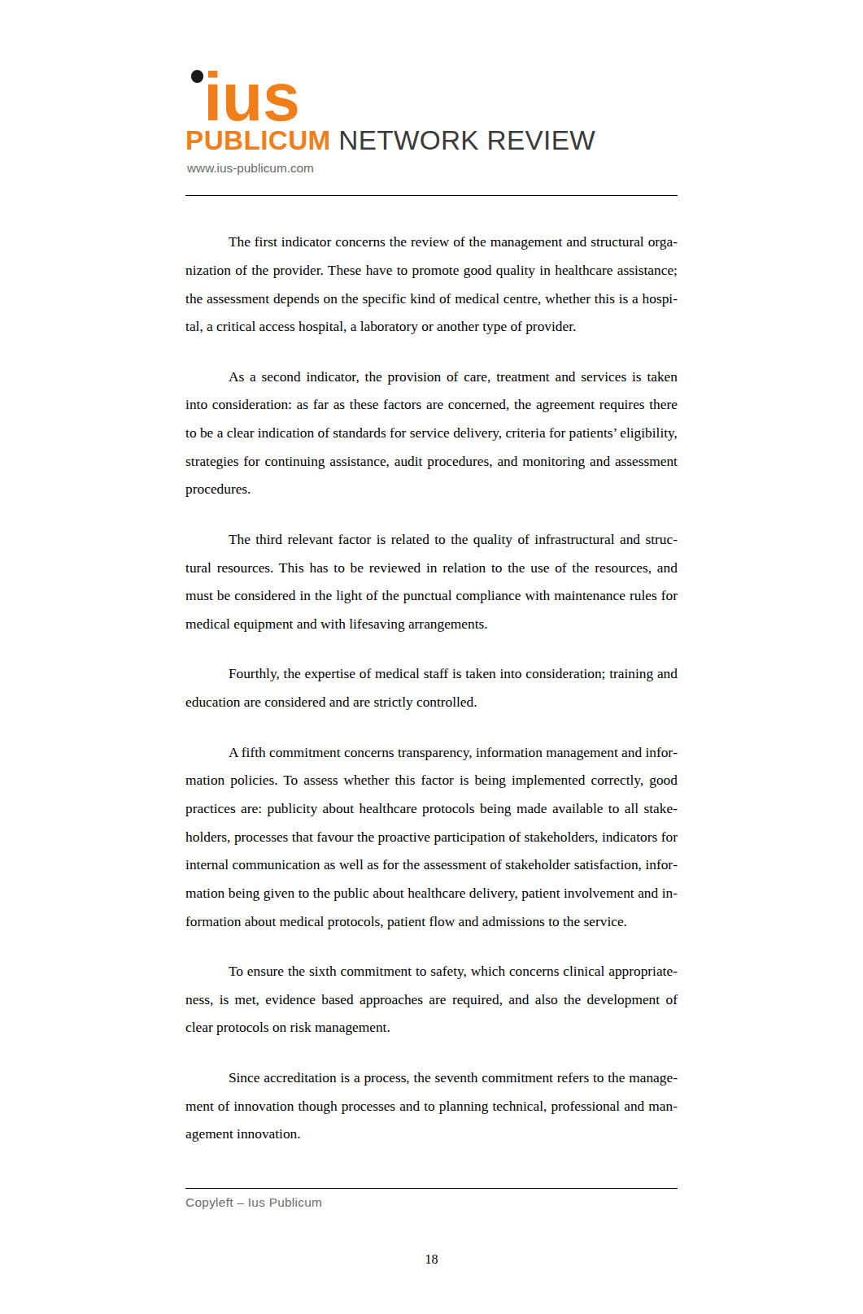ius
PUBLICUM NETWORK REVIEW
www.ius-publicum.com
The first indicator concerns the review of the management and structural organization of the provider. These have to promote good quality in healthcare assistance; the assessment depends on the specific kind of medical centre, whether this is a hospital, a critical access hospital, a laboratory or another type of provider.
As a second indicator, the provision of care, treatment and services is taken into consideration: as far as these factors are concerned, the agreement requires there to be a clear indication of standards for service delivery, criteria for patients’ eligibility, strategies for continuing assistance, audit procedures, and monitoring and assessment procedures.
The third relevant factor is related to the quality of infrastructural and structural resources. This has to be reviewed in relation to the use of the resources, and must be considered in the light of the punctual compliance with maintenance rules for medical equipment and with lifesaving arrangements.
Fourthly, the expertise of medical staff is taken into consideration; training and education are considered and are strictly controlled.
A fifth commitment concerns transparency, information management and information policies. To assess whether this factor is being implemented correctly, good practices are: publicity about healthcare protocols being made available to all stakeholders, processes that favour the proactive participation of stakeholders, indicators for internal communication as well as for the assessment of stakeholder satisfaction, information being given to the public about healthcare delivery, patient involvement and information about medical protocols, patient flow and admissions to the service.
To ensure the sixth commitment to safety, which concerns clinical appropriateness, is met, evidence based approaches are required, and also the development of clear protocols on risk management.
Since accreditation is a process, the seventh commitment refers to the management of innovation though processes and to planning technical, professional and management innovation.
Copyleft – Ius Publicum
18